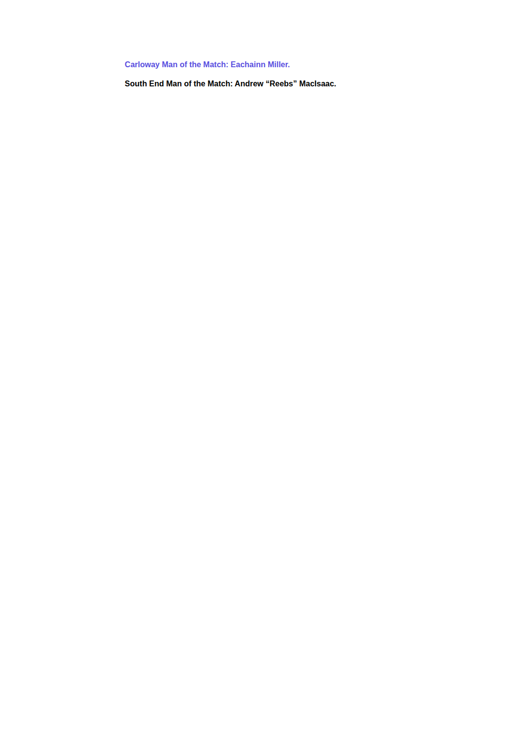Carloway Man of the Match: Eachainn Miller.
South End Man of the Match: Andrew “Reebs” MacIsaac.